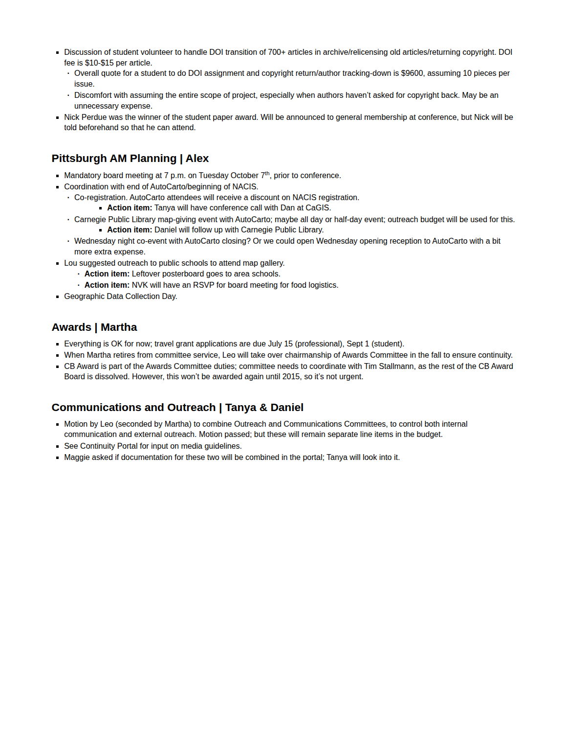Discussion of student volunteer to handle DOI transition of 700+ articles in archive/relicensing old articles/returning copyright. DOI fee is $10-$15 per article.
Overall quote for a student to do DOI assignment and copyright return/author tracking-down is $9600, assuming 10 pieces per issue.
Discomfort with assuming the entire scope of project, especially when authors haven’t asked for copyright back. May be an unnecessary expense.
Nick Perdue was the winner of the student paper award. Will be announced to general membership at conference, but Nick will be told beforehand so that he can attend.
Pittsburgh AM Planning | Alex
Mandatory board meeting at 7 p.m. on Tuesday October 7th, prior to conference.
Coordination with end of AutoCarto/beginning of NACIS.
Co-registration. AutoCarto attendees will receive a discount on NACIS registration.
Action item: Tanya will have conference call with Dan at CaGIS.
Carnegie Public Library map-giving event with AutoCarto; maybe all day or half-day event; outreach budget will be used for this.
Action item: Daniel will follow up with Carnegie Public Library.
Wednesday night co-event with AutoCarto closing? Or we could open Wednesday opening reception to AutoCarto with a bit more extra expense.
Lou suggested outreach to public schools to attend map gallery.
Action item: Leftover posterboard goes to area schools.
Action item: NVK will have an RSVP for board meeting for food logistics.
Geographic Data Collection Day.
Awards | Martha
Everything is OK for now; travel grant applications are due July 15 (professional), Sept 1 (student).
When Martha retires from committee service, Leo will take over chairmanship of Awards Committee in the fall to ensure continuity.
CB Award is part of the Awards Committee duties; committee needs to coordinate with Tim Stallmann, as the rest of the CB Award Board is dissolved. However, this won’t be awarded again until 2015, so it’s not urgent.
Communications and Outreach | Tanya & Daniel
Motion by Leo (seconded by Martha) to combine Outreach and Communications Committees, to control both internal communication and external outreach. Motion passed; but these will remain separate line items in the budget.
See Continuity Portal for input on media guidelines.
Maggie asked if documentation for these two will be combined in the portal; Tanya will look into it.